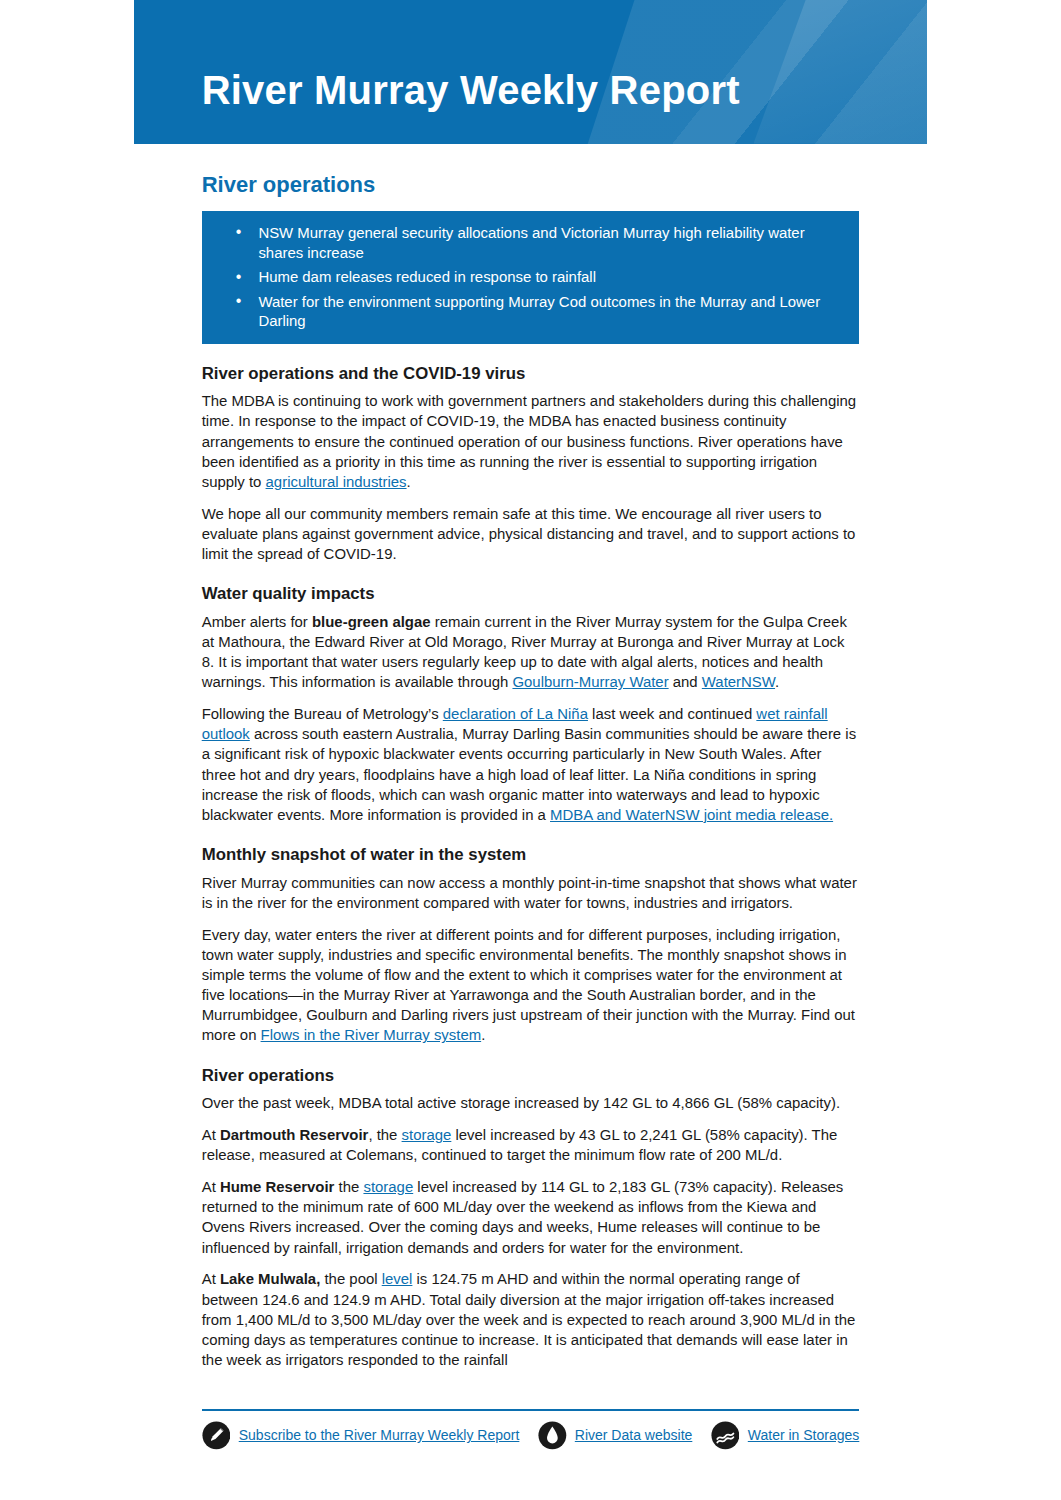River Murray Weekly Report
River operations
NSW Murray general security allocations and Victorian Murray high reliability water shares increase
Hume dam releases reduced in response to rainfall
Water for the environment supporting Murray Cod outcomes in the Murray and Lower Darling
River operations and the COVID-19 virus
The MDBA is continuing to work with government partners and stakeholders during this challenging time. In response to the impact of COVID-19, the MDBA has enacted business continuity arrangements to ensure the continued operation of our business functions. River operations have been identified as a priority in this time as running the river is essential to supporting irrigation supply to agricultural industries.
We hope all our community members remain safe at this time. We encourage all river users to evaluate plans against government advice, physical distancing and travel, and to support actions to limit the spread of COVID-19.
Water quality impacts
Amber alerts for blue-green algae remain current in the River Murray system for the Gulpa Creek at Mathoura, the Edward River at Old Morago, River Murray at Buronga and River Murray at Lock 8. It is important that water users regularly keep up to date with algal alerts, notices and health warnings. This information is available through Goulburn-Murray Water and WaterNSW.
Following the Bureau of Metrology’s declaration of La Niña last week and continued wet rainfall outlook across south eastern Australia, Murray Darling Basin communities should be aware there is a significant risk of hypoxic blackwater events occurring particularly in New South Wales. After three hot and dry years, floodplains have a high load of leaf litter. La Niña conditions in spring increase the risk of floods, which can wash organic matter into waterways and lead to hypoxic blackwater events. More information is provided in a MDBA and WaterNSW joint media release.
Monthly snapshot of water in the system
River Murray communities can now access a monthly point-in-time snapshot that shows what water is in the river for the environment compared with water for towns, industries and irrigators.
Every day, water enters the river at different points and for different purposes, including irrigation, town water supply, industries and specific environmental benefits. The monthly snapshot shows in simple terms the volume of flow and the extent to which it comprises water for the environment at five locations—in the Murray River at Yarrawonga and the South Australian border, and in the Murrumbidgee, Goulburn and Darling rivers just upstream of their junction with the Murray. Find out more on Flows in the River Murray system.
River operations
Over the past week, MDBA total active storage increased by 142 GL to 4,866 GL (58% capacity).
At Dartmouth Reservoir, the storage level increased by 43 GL to 2,241 GL (58% capacity). The release, measured at Colemans, continued to target the minimum flow rate of 200 ML/d.
At Hume Reservoir the storage level increased by 114 GL to 2,183 GL (73% capacity). Releases returned to the minimum rate of 600 ML/day over the weekend as inflows from the Kiewa and Ovens Rivers increased. Over the coming days and weeks, Hume releases will continue to be influenced by rainfall, irrigation demands and orders for water for the environment.
At Lake Mulwala, the pool level is 124.75 m AHD and within the normal operating range of between 124.6 and 124.9 m AHD. Total daily diversion at the major irrigation off-takes increased from 1,400 ML/d to 3,500 ML/day over the week and is expected to reach around 3,900 ML/d in the coming days as temperatures continue to increase. It is anticipated that demands will ease later in the week as irrigators responded to the rainfall
Subscribe to the River Murray Weekly Report
River Data website
Water in Storages